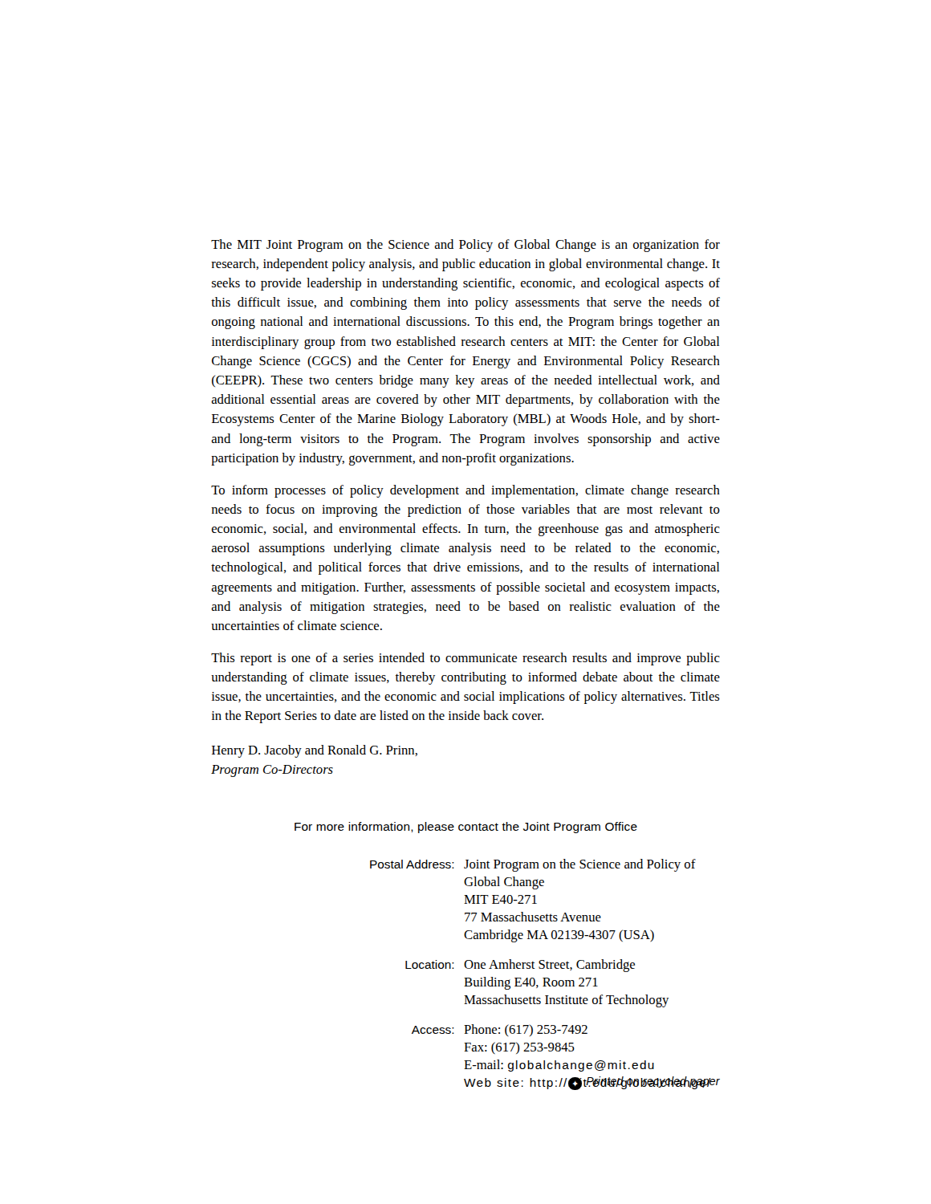The MIT Joint Program on the Science and Policy of Global Change is an organization for research, independent policy analysis, and public education in global environmental change. It seeks to provide leadership in understanding scientific, economic, and ecological aspects of this difficult issue, and combining them into policy assessments that serve the needs of ongoing national and international discussions. To this end, the Program brings together an interdisciplinary group from two established research centers at MIT: the Center for Global Change Science (CGCS) and the Center for Energy and Environmental Policy Research (CEEPR). These two centers bridge many key areas of the needed intellectual work, and additional essential areas are covered by other MIT departments, by collaboration with the Ecosystems Center of the Marine Biology Laboratory (MBL) at Woods Hole, and by short- and long-term visitors to the Program. The Program involves sponsorship and active participation by industry, government, and non-profit organizations.
To inform processes of policy development and implementation, climate change research needs to focus on improving the prediction of those variables that are most relevant to economic, social, and environmental effects. In turn, the greenhouse gas and atmospheric aerosol assumptions underlying climate analysis need to be related to the economic, technological, and political forces that drive emissions, and to the results of international agreements and mitigation. Further, assessments of possible societal and ecosystem impacts, and analysis of mitigation strategies, need to be based on realistic evaluation of the uncertainties of climate science.
This report is one of a series intended to communicate research results and improve public understanding of climate issues, thereby contributing to informed debate about the climate issue, the uncertainties, and the economic and social implications of policy alternatives. Titles in the Report Series to date are listed on the inside back cover.
Henry D. Jacoby and Ronald G. Prinn,
Program Co-Directors
For more information, please contact the Joint Program Office
| Postal Address: | Joint Program on the Science and Policy of Global Change MIT E40-271 77 Massachusetts Avenue Cambridge MA 02139-4307 (USA) |
| Location: | One Amherst Street, Cambridge Building E40, Room 271 Massachusetts Institute of Technology |
| Access: | Phone: (617) 253-7492 Fax: (617) 253-9845 E-mail: globalchange@mit.edu Web site: http://mit.edu/globalchange/ |
✦Printed on recycled paper